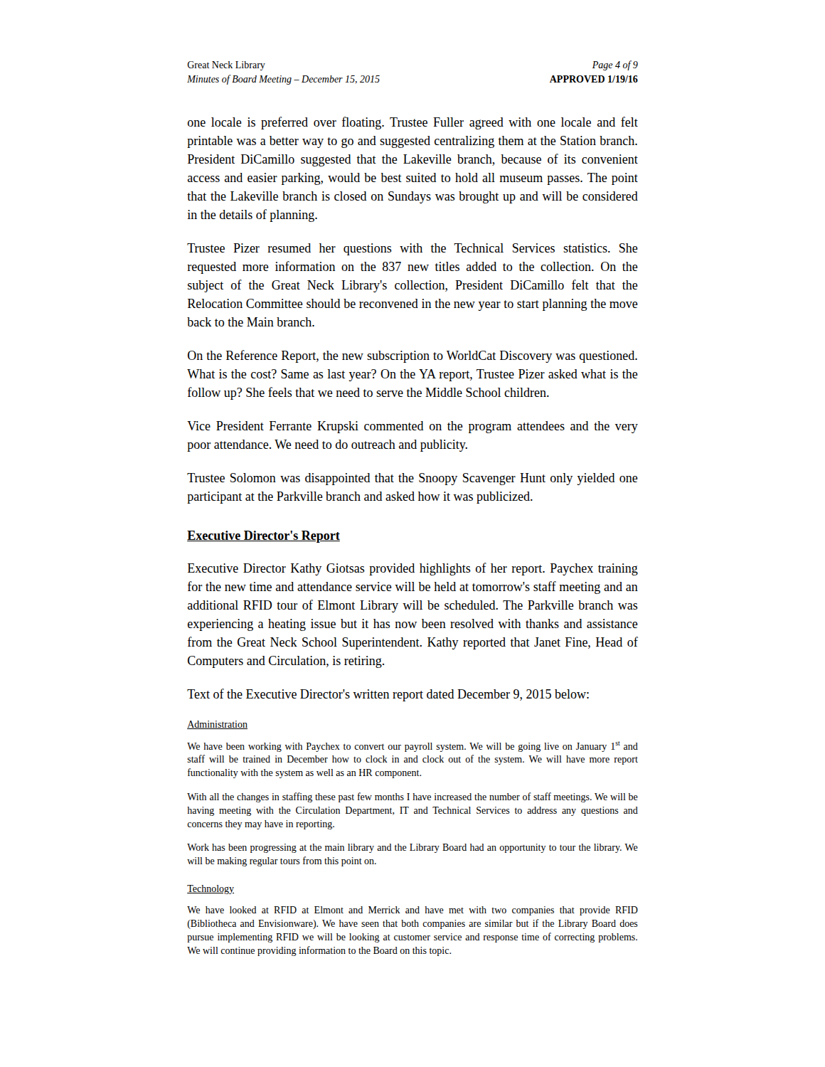Great Neck Library
Minutes of Board Meeting – December 15, 2015
Page 4 of 9
APPROVED 1/19/16
one locale is preferred over floating. Trustee Fuller agreed with one locale and felt printable was a better way to go and suggested centralizing them at the Station branch. President DiCamillo suggested that the Lakeville branch, because of its convenient access and easier parking, would be best suited to hold all museum passes. The point that the Lakeville branch is closed on Sundays was brought up and will be considered in the details of planning.
Trustee Pizer resumed her questions with the Technical Services statistics. She requested more information on the 837 new titles added to the collection. On the subject of the Great Neck Library's collection, President DiCamillo felt that the Relocation Committee should be reconvened in the new year to start planning the move back to the Main branch.
On the Reference Report, the new subscription to WorldCat Discovery was questioned. What is the cost? Same as last year? On the YA report, Trustee Pizer asked what is the follow up? She feels that we need to serve the Middle School children.
Vice President Ferrante Krupski commented on the program attendees and the very poor attendance. We need to do outreach and publicity.
Trustee Solomon was disappointed that the Snoopy Scavenger Hunt only yielded one participant at the Parkville branch and asked how it was publicized.
Executive Director's Report
Executive Director Kathy Giotsas provided highlights of her report. Paychex training for the new time and attendance service will be held at tomorrow's staff meeting and an additional RFID tour of Elmont Library will be scheduled. The Parkville branch was experiencing a heating issue but it has now been resolved with thanks and assistance from the Great Neck School Superintendent. Kathy reported that Janet Fine, Head of Computers and Circulation, is retiring.
Text of the Executive Director's written report dated December 9, 2015 below:
Administration
We have been working with Paychex to convert our payroll system. We will be going live on January 1st and staff will be trained in December how to clock in and clock out of the system. We will have more report functionality with the system as well as an HR component.
With all the changes in staffing these past few months I have increased the number of staff meetings. We will be having meeting with the Circulation Department, IT and Technical Services to address any questions and concerns they may have in reporting.
Work has been progressing at the main library and the Library Board had an opportunity to tour the library. We will be making regular tours from this point on.
Technology
We have looked at RFID at Elmont and Merrick and have met with two companies that provide RFID (Bibliotheca and Envisionware). We have seen that both companies are similar but if the Library Board does pursue implementing RFID we will be looking at customer service and response time of correcting problems. We will continue providing information to the Board on this topic.